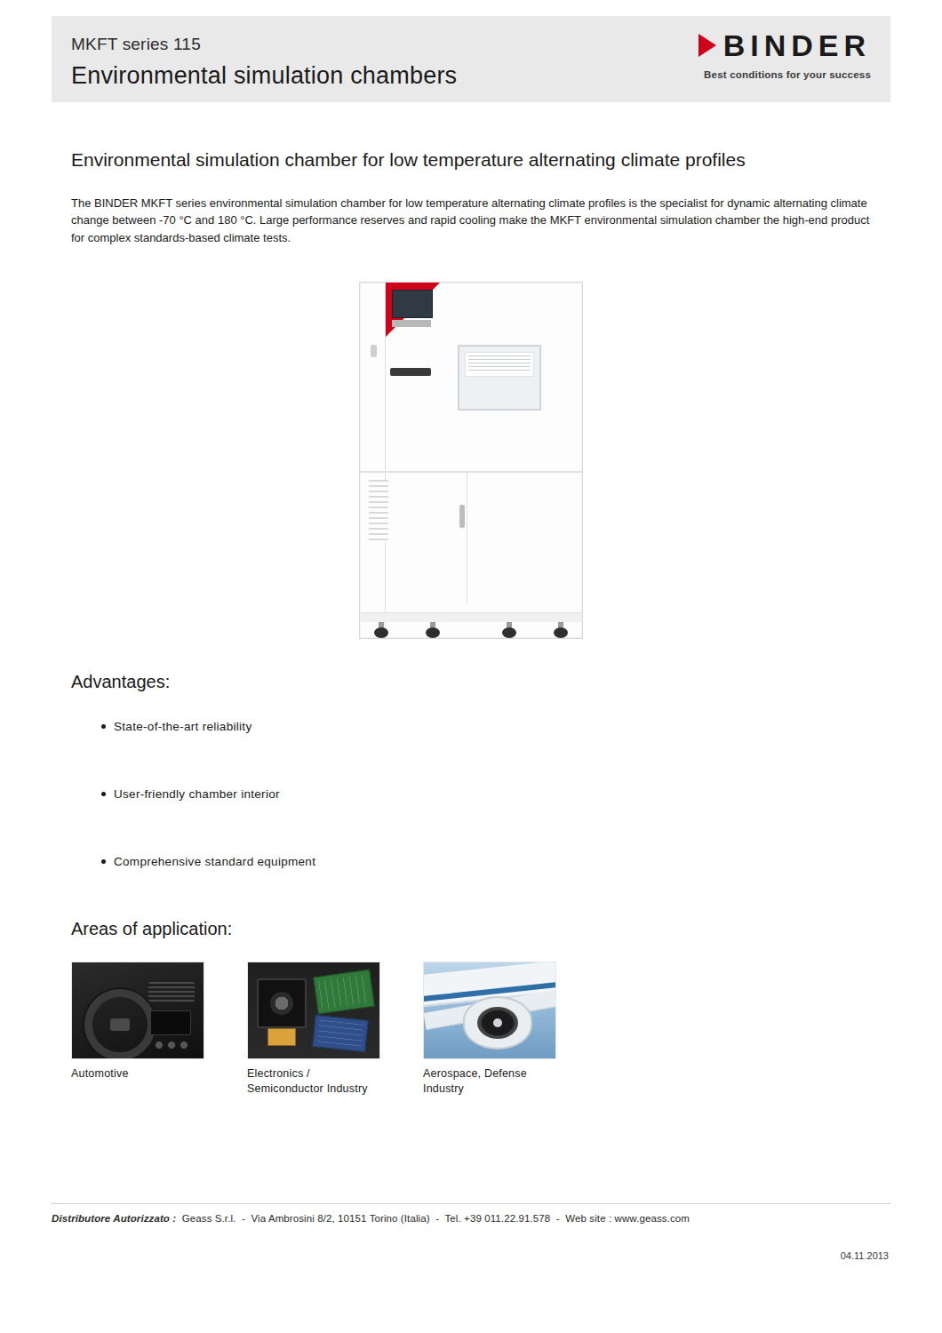MKFT series 115
Environmental simulation chambers
BINDER
Best conditions for your success
Environmental simulation chamber for low temperature alternating climate profiles
The BINDER MKFT series environmental simulation chamber for low temperature alternating climate profiles is the specialist for dynamic alternating climate change between -70 °C and 180 °C. Large performance reserves and rapid cooling make the MKFT environmental simulation chamber the high-end product for complex standards-based climate tests.
Advantages:
State-of-the-art reliability
User-friendly chamber interior
Comprehensive standard equipment
Areas of application:
Automotive
Electronics /
Semiconductor Industry
Aerospace, Defense
Industry
Distributore Autorizzato : Geass S.r.l. - Via Ambrosini 8/2, 10151 Torino (Italia) - Tel. +39 011.22.91.578 - Web site : www.geass.com
04.11.2013